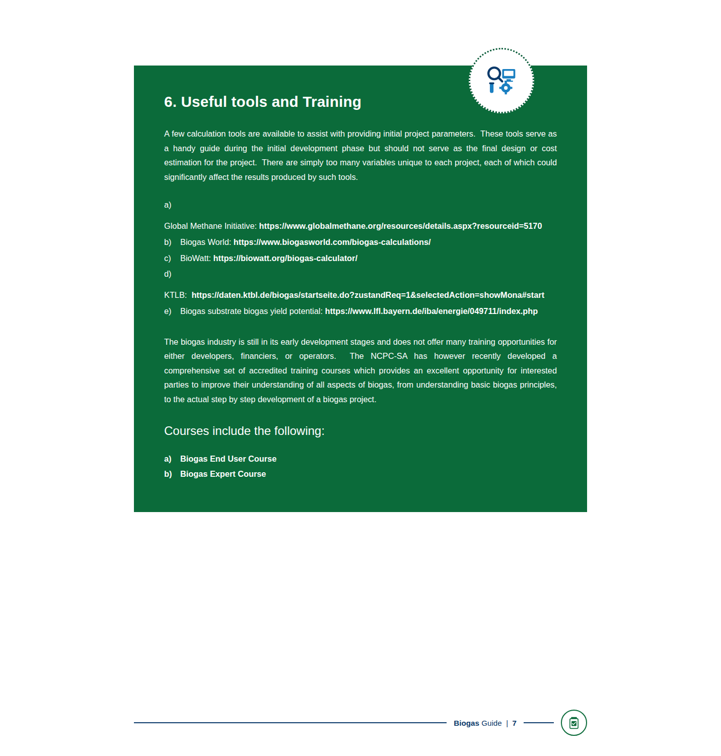6. Useful tools and Training
A few calculation tools are available to assist with providing initial project parameters. These tools serve as a handy guide during the initial development phase but should not serve as the final design or cost estimation for the project. There are simply too many variables unique to each project, each of which could significantly affect the results produced by such tools.
a) Global Methane Initiative: https://www.globalmethane.org/resources/details.aspx?resourceid=5170
b) Biogas World: https://www.biogasworld.com/biogas-calculations/
c) BioWatt: https://biowatt.org/biogas-calculator/
d) KTLB: https://daten.ktbl.de/biogas/startseite.do?zustandReq=1&selectedAction=showMona#start
e) Biogas substrate biogas yield potential: https://www.lfl.bayern.de/iba/energie/049711/index.php
The biogas industry is still in its early development stages and does not offer many training opportunities for either developers, financiers, or operators. The NCPC-SA has however recently developed a comprehensive set of accredited training courses which provides an excellent opportunity for interested parties to improve their understanding of all aspects of biogas, from understanding basic biogas principles, to the actual step by step development of a biogas project.
Courses include the following:
a) Biogas End User Course
b) Biogas Expert Course
Biogas Guide | 7